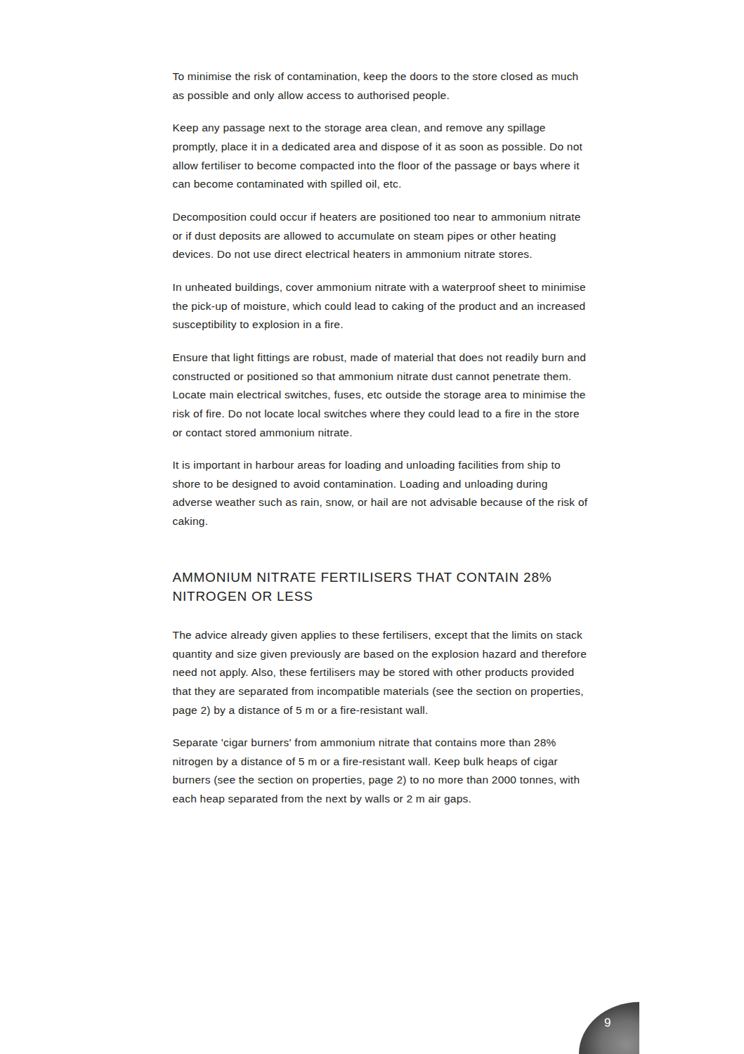To minimise the risk of contamination, keep the doors to the store closed as much as possible and only allow access to authorised people.
Keep any passage next to the storage area clean, and remove any spillage promptly, place it in a dedicated area and dispose of it as soon as possible. Do not allow fertiliser to become compacted into the floor of the passage or bays where it can become contaminated with spilled oil, etc.
Decomposition could occur if heaters are positioned too near to ammonium nitrate or if dust deposits are allowed to accumulate on steam pipes or other heating devices. Do not use direct electrical heaters in ammonium nitrate stores.
In unheated buildings, cover ammonium nitrate with a waterproof sheet to minimise the pick-up of moisture, which could lead to caking of the product and an increased susceptibility to explosion in a fire.
Ensure that light fittings are robust, made of material that does not readily burn and constructed or positioned so that ammonium nitrate dust cannot penetrate them. Locate main electrical switches, fuses, etc outside the storage area to minimise the risk of fire. Do not locate local switches where they could lead to a fire in the store or contact stored ammonium nitrate.
It is important in harbour areas for loading and unloading facilities from ship to shore to be designed to avoid contamination. Loading and unloading during adverse weather such as rain, snow, or hail are not advisable because of the risk of caking.
Ammonium nitrate fertilisers that contain 28% nitrogen or less
The advice already given applies to these fertilisers, except that the limits on stack quantity and size given previously are based on the explosion hazard and therefore need not apply. Also, these fertilisers may be stored with other products provided that they are separated from incompatible materials (see the section on properties, page 2) by a distance of 5 m or a fire-resistant wall.
Separate 'cigar burners' from ammonium nitrate that contains more than 28% nitrogen by a distance of 5 m or a fire-resistant wall. Keep bulk heaps of cigar burners (see the section on properties, page 2) to no more than 2000 tonnes, with each heap separated from the next by walls or 2 m air gaps.
9